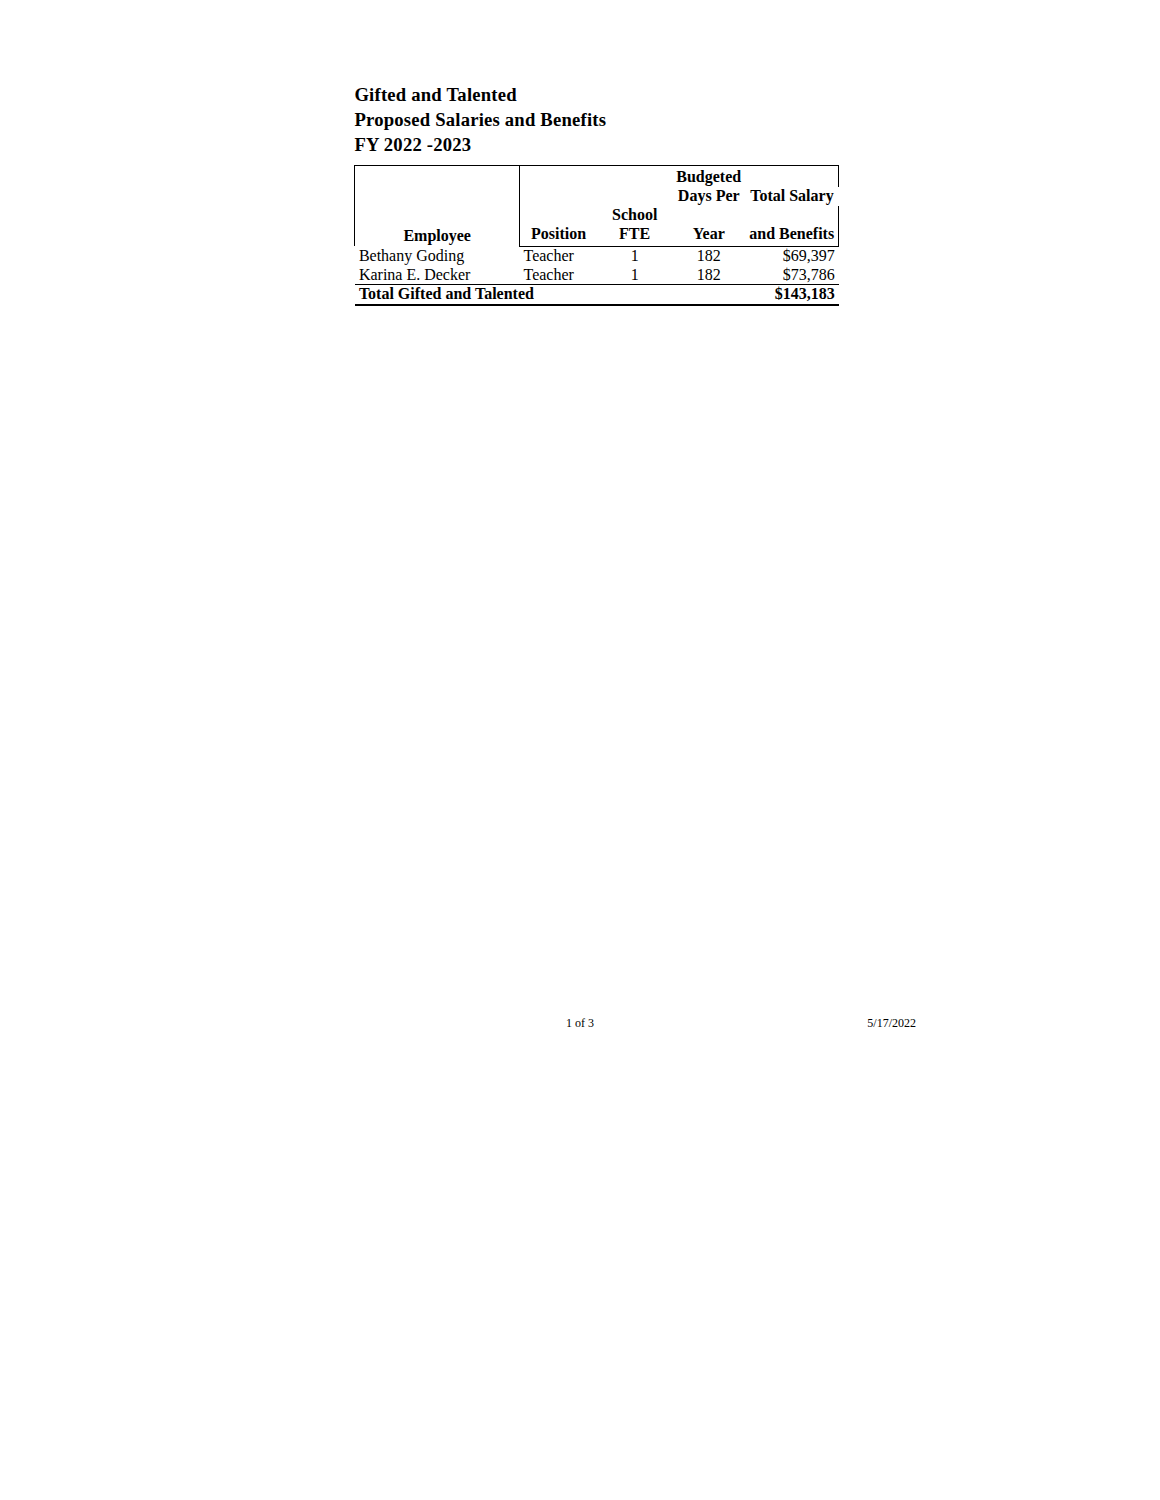Gifted and Talented Proposed Salaries and Benefits FY 2022 -2023
| Employee | | | Budgeted | |
| --- | --- | --- | --- | --- |
| | | Days Per | Total Salary |
| Position | School FTE | Year | and Benefits |
| Bethany Goding | Teacher | 1 | 182 | $69,397 |
| Karina E. Decker | Teacher | 1 | 182 | $73,786 |
| Total Gifted and Talented | $143,183 |
1 of 3
5/17/2022